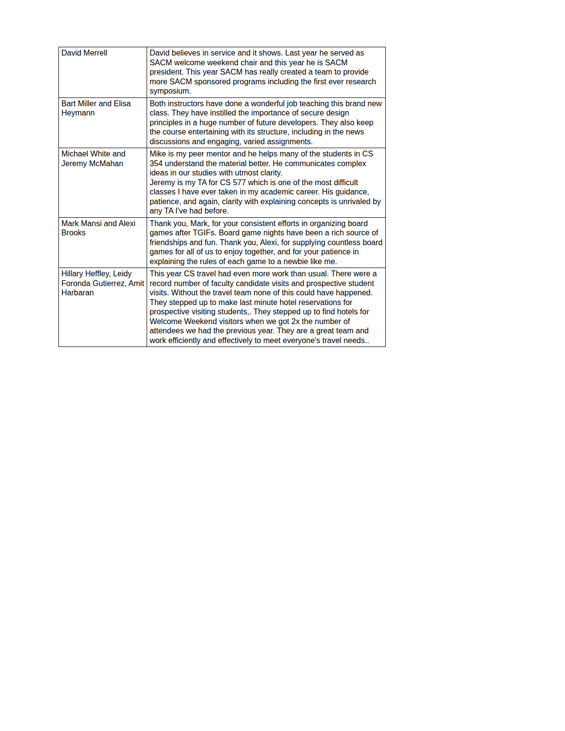| David Merrell | David believes in service and it shows. Last year he served as SACM welcome weekend chair and this year he is SACM president. This year SACM has really created a team to provide more SACM sponsored programs including the first ever research symposium. |
| Bart Miller and Elisa Heymann | Both instructors have done a wonderful job teaching this brand new class. They have instilled the importance of secure design principles in a huge number of future developers. They also keep the course entertaining with its structure, including in the news discussions and engaging, varied assignments. |
| Michael White and Jeremy McMahan | Mike is my peer mentor and he helps many of the students in CS 354 understand the material better. He communicates complex ideas in our studies with utmost clarity. Jeremy is my TA for CS 577 which is one of the most difficult classes I have ever taken in my academic career. His guidance, patience, and again, clarity with explaining concepts is unrivaled by any TA I've had before. |
| Mark Mansi and Alexi Brooks | Thank you, Mark, for your consistent efforts in organizing board games after TGIFs. Board game nights have been a rich source of friendships and fun. Thank you, Alexi, for supplying countless board games for all of us to enjoy together, and for your patience in explaining the rules of each game to a newbie like me. |
| Hillary Heffley, Leidy Foronda Gutierrez, Amit Harbaran | This year CS travel had even more work than usual. There were a record number of faculty candidate visits and prospective student visits. Without the travel team none of this could have happened. They stepped up to make last minute hotel reservations for prospective visiting students,. They stepped up to find hotels for Welcome Weekend visitors when we got 2x the number of attendees we had the previous year. They are a great team and work efficiently and effectively to meet everyone's travel needs.. |